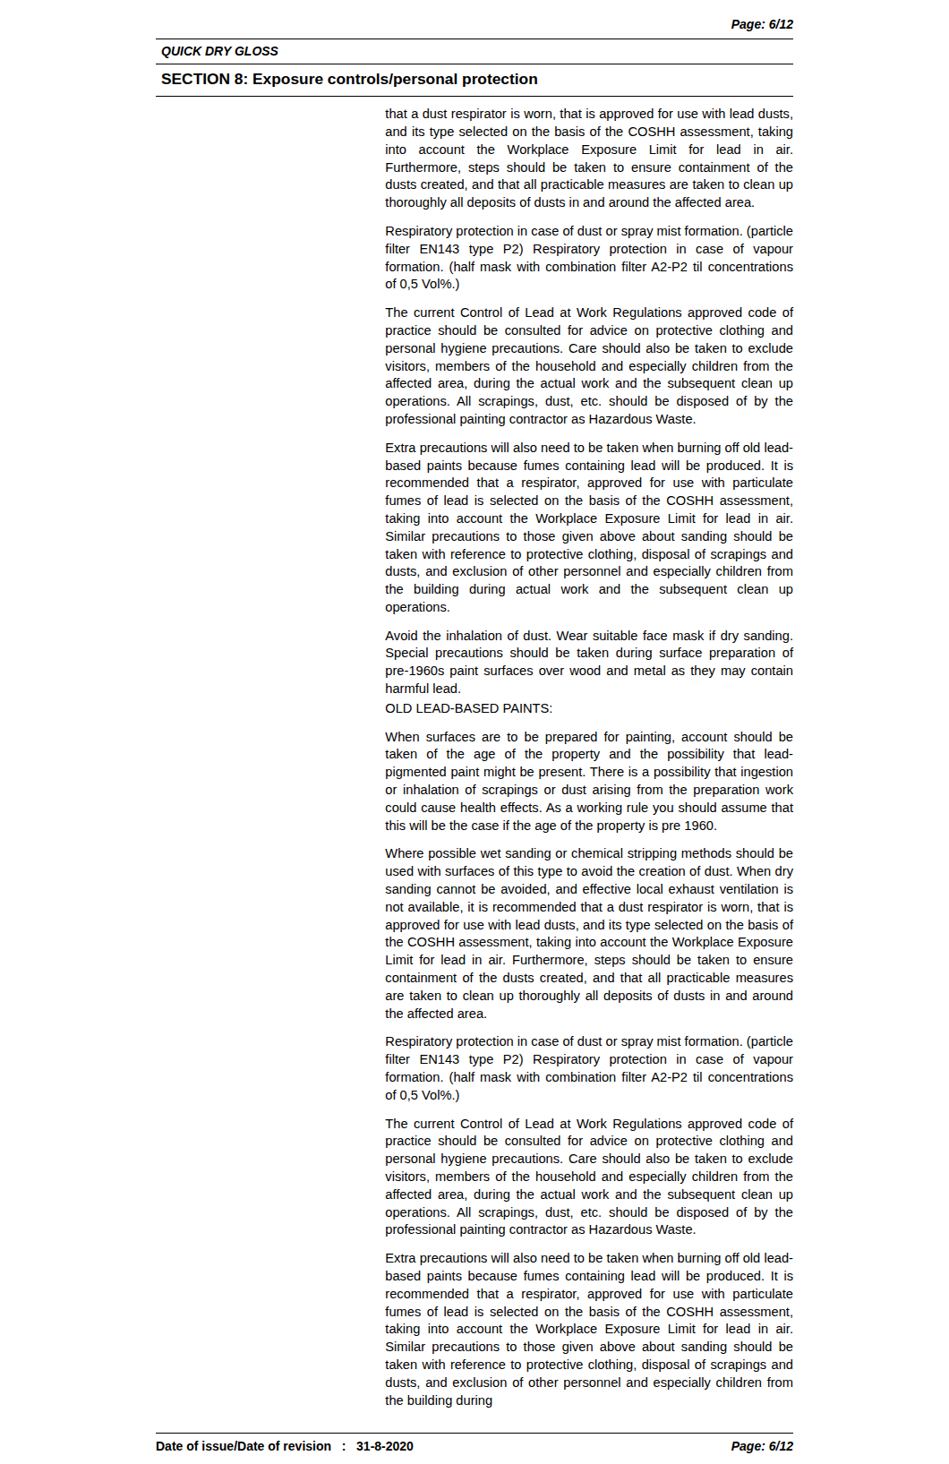Page: 6/12
QUICK DRY GLOSS
SECTION 8: Exposure controls/personal protection
that a dust respirator is worn, that is approved for use with lead dusts, and its type selected on the basis of the COSHH assessment, taking into account the Workplace Exposure Limit for lead in air. Furthermore, steps should be taken to ensure containment of the dusts created, and that all practicable measures are taken to clean up thoroughly all deposits of dusts in and around the affected area.
Respiratory protection in case of dust or spray mist formation. (particle filter EN143 type P2) Respiratory protection in case of vapour formation. (half mask with combination filter A2-P2 til concentrations of 0,5 Vol%.)
The current Control of Lead at Work Regulations approved code of practice should be consulted for advice on protective clothing and personal hygiene precautions. Care should also be taken to exclude visitors, members of the household and especially children from the affected area, during the actual work and the subsequent clean up operations. All scrapings, dust, etc. should be disposed of by the professional painting contractor as Hazardous Waste.
Extra precautions will also need to be taken when burning off old lead-based paints because fumes containing lead will be produced. It is recommended that a respirator, approved for use with particulate fumes of lead is selected on the basis of the COSHH assessment, taking into account the Workplace Exposure Limit for lead in air. Similar precautions to those given above about sanding should be taken with reference to protective clothing, disposal of scrapings and dusts, and exclusion of other personnel and especially children from the building during actual work and the subsequent clean up operations.
Avoid the inhalation of dust. Wear suitable face mask if dry sanding. Special precautions should be taken during surface preparation of pre-1960s paint surfaces over wood and metal as they may contain harmful lead.
OLD LEAD-BASED PAINTS:
When surfaces are to be prepared for painting, account should be taken of the age of the property and the possibility that lead-pigmented paint might be present. There is a possibility that ingestion or inhalation of scrapings or dust arising from the preparation work could cause health effects. As a working rule you should assume that this will be the case if the age of the property is pre 1960.
Where possible wet sanding or chemical stripping methods should be used with surfaces of this type to avoid the creation of dust. When dry sanding cannot be avoided, and effective local exhaust ventilation is not available, it is recommended that a dust respirator is worn, that is approved for use with lead dusts, and its type selected on the basis of the COSHH assessment, taking into account the Workplace Exposure Limit for lead in air. Furthermore, steps should be taken to ensure containment of the dusts created, and that all practicable measures are taken to clean up thoroughly all deposits of dusts in and around the affected area.
Respiratory protection in case of dust or spray mist formation. (particle filter EN143 type P2) Respiratory protection in case of vapour formation. (half mask with combination filter A2-P2 til concentrations of 0,5 Vol%.)
The current Control of Lead at Work Regulations approved code of practice should be consulted for advice on protective clothing and personal hygiene precautions. Care should also be taken to exclude visitors, members of the household and especially children from the affected area, during the actual work and the subsequent clean up operations. All scrapings, dust, etc. should be disposed of by the professional painting contractor as Hazardous Waste.
Extra precautions will also need to be taken when burning off old lead-based paints because fumes containing lead will be produced. It is recommended that a respirator, approved for use with particulate fumes of lead is selected on the basis of the COSHH assessment, taking into account the Workplace Exposure Limit for lead in air. Similar precautions to those given above about sanding should be taken with reference to protective clothing, disposal of scrapings and dusts, and exclusion of other personnel and especially children from the building during
Date of issue/Date of revision : 31-8-2020
Page: 6/12